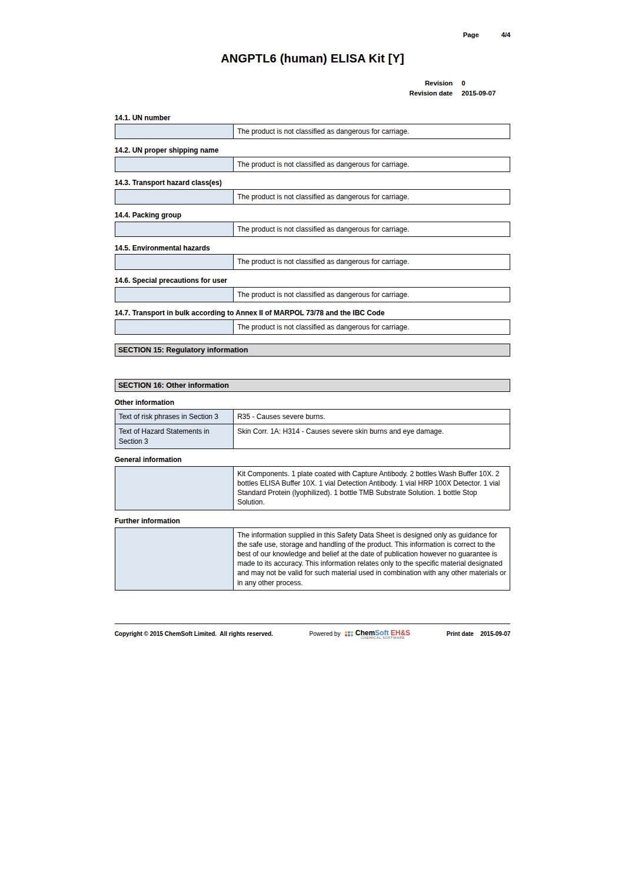Page4/4
ANGPTL6 (human) ELISA Kit [Y]
Revision 0
Revision date 2015-09-07
14.1. UN number
| | The product is not classified as dangerous for carriage. |
14.2. UN proper shipping name
| | The product is not classified as dangerous for carriage. |
14.3. Transport hazard class(es)
| | The product is not classified as dangerous for carriage. |
14.4. Packing group
| | The product is not classified as dangerous for carriage. |
14.5. Environmental hazards
| | The product is not classified as dangerous for carriage. |
14.6. Special precautions for user
| | The product is not classified as dangerous for carriage. |
14.7. Transport in bulk according to Annex II of MARPOL 73/78 and the IBC Code
| | The product is not classified as dangerous for carriage. |
SECTION 15: Regulatory information
SECTION 16: Other information
Other information
| Text of risk phrases in Section 3 | R35 - Causes severe burns. |
| Text of Hazard Statements in Section 3 | Skin Corr. 1A: H314 - Causes severe skin burns and eye damage. |
General information
| | Kit Components. 1 plate coated with Capture Antibody. 2 bottles Wash Buffer 10X. 2 bottles ELISA Buffer 10X. 1 vial Detection Antibody. 1 vial HRP 100X Detector. 1 vial Standard Protein (lyophilized). 1 bottle TMB Substrate Solution. 1 bottle Stop Solution. |
Further information
| | The information supplied in this Safety Data Sheet is designed only as guidance for the safe use, storage and handling of the product. This information is correct to the best of our knowledge and belief at the date of publication however no guarantee is made to its accuracy. This information relates only to the specific material designated and may not be valid for such material used in combination with any other materials or in any other process. |
Copyright © 2015 ChemSoft Limited. All rights reserved.
Powered by ChemSoft EH&S
CHEMICAL SOFTWARE
Print date2015-09-07